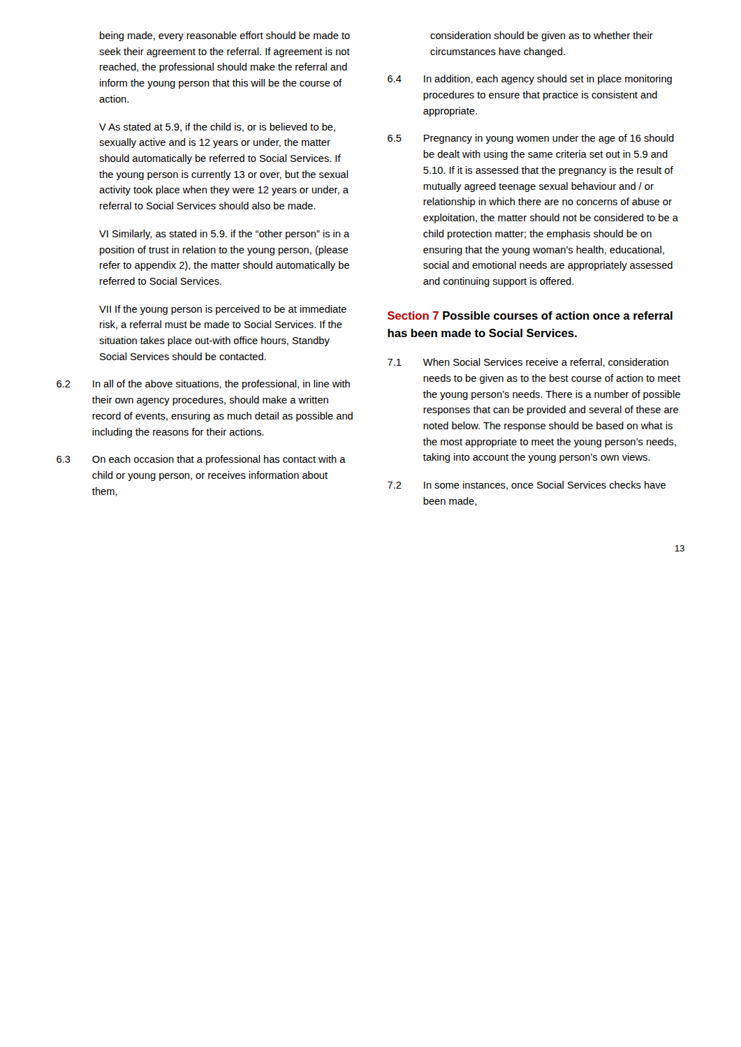being made, every reasonable effort should be made to seek their agreement to the referral. If agreement is not reached, the professional should make the referral and inform the young person that this will be the course of action.
V As stated at 5.9, if the child is, or is believed to be, sexually active and is 12 years or under, the matter should automatically be referred to Social Services. If the young person is currently 13 or over, but the sexual activity took place when they were 12 years or under, a referral to Social Services should also be made.
VI Similarly, as stated in 5.9. if the “other person” is in a position of trust in relation to the young person, (please refer to appendix 2), the matter should automatically be referred to Social Services.
VII If the young person is perceived to be at immediate risk, a referral must be made to Social Services. If the situation takes place out-with office hours, Standby Social Services should be contacted.
6.2
In all of the above situations, the professional, in line with their own agency procedures, should make a written record of events, ensuring as much detail as possible and including the reasons for their actions.
6.3
On each occasion that a professional has contact with a child or young person, or receives information about them,
consideration should be given as to whether their circumstances have changed.
6.4
In addition, each agency should set in place monitoring procedures to ensure that practice is consistent and appropriate.
6.5
Pregnancy in young women under the age of 16 should be dealt with using the same criteria set out in 5.9 and 5.10. If it is assessed that the pregnancy is the result of mutually agreed teenage sexual behaviour and / or relationship in which there are no concerns of abuse or exploitation, the matter should not be considered to be a child protection matter; the emphasis should be on ensuring that the young woman’s health, educational, social and emotional needs are appropriately assessed and continuing support is offered.
Section 7 Possible courses of action once a referral has been made to Social Services.
7.1
When Social Services receive a referral, consideration needs to be given as to the best course of action to meet the young person’s needs. There is a number of possible responses that can be provided and several of these are noted below. The response should be based on what is the most appropriate to meet the young person’s needs, taking into account the young person’s own views.
7.2
In some instances, once Social Services checks have been made,
13